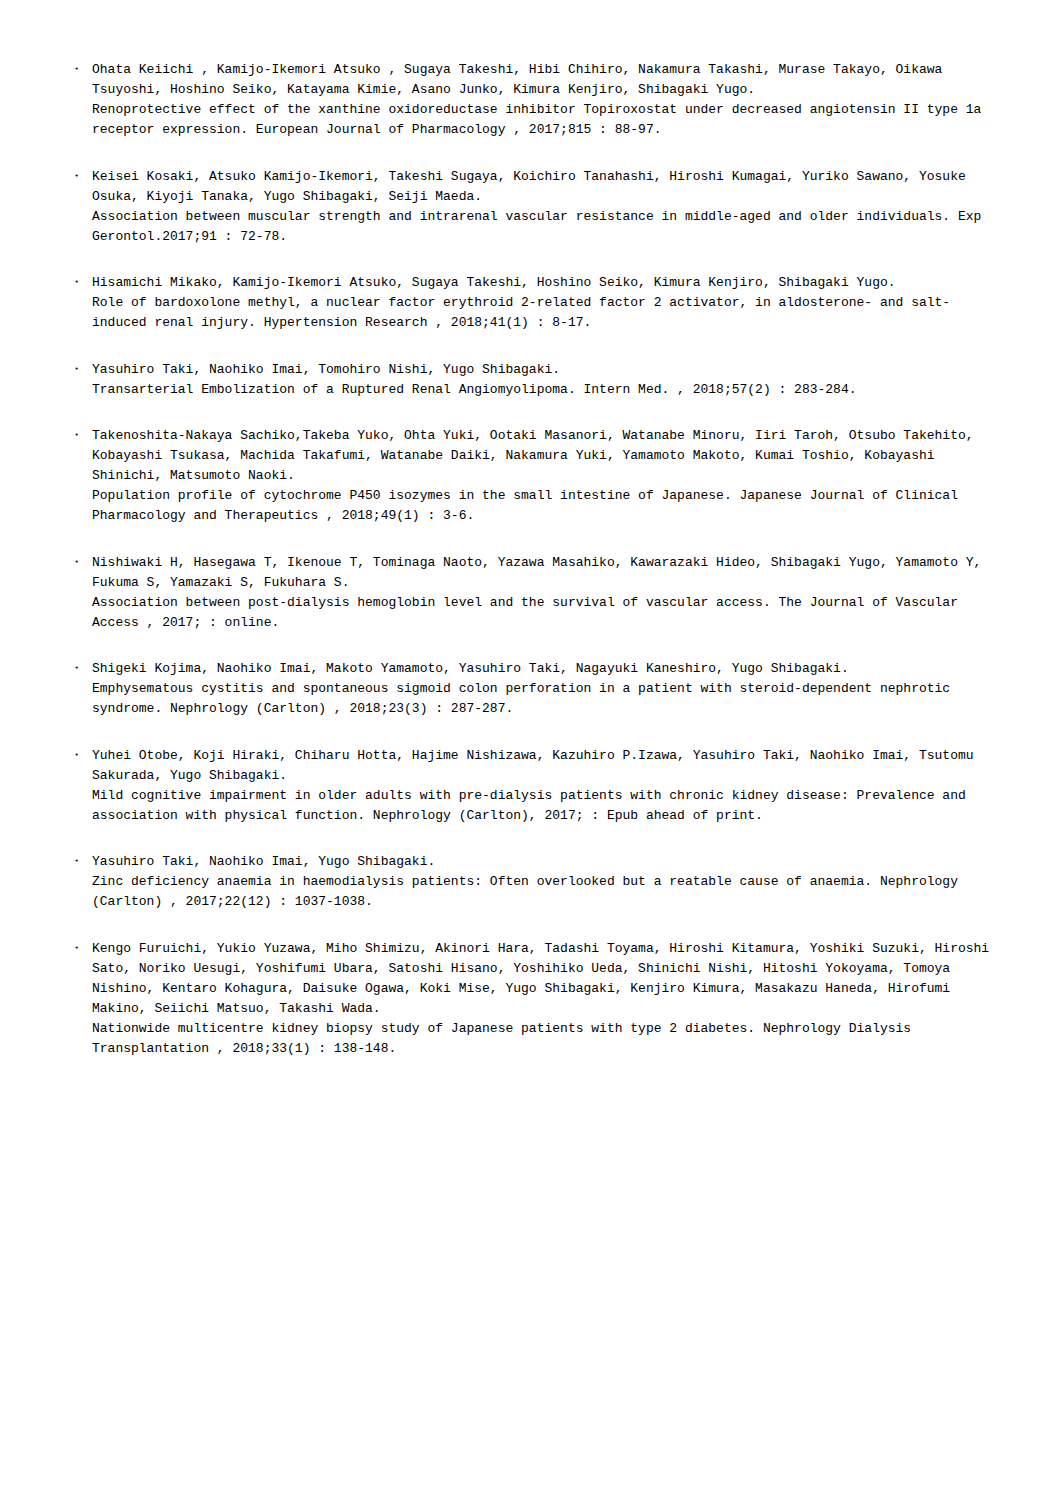Ohata Keiichi , Kamijo-Ikemori Atsuko , Sugaya Takeshi, Hibi Chihiro, Nakamura Takashi, Murase Takayo, Oikawa Tsuyoshi, Hoshino Seiko, Katayama Kimie, Asano Junko, Kimura Kenjiro, Shibagaki Yugo.
Renoprotective effect of the xanthine oxidoreductase inhibitor Topiroxostat under decreased angiotensin II type 1a receptor expression. European Journal of Pharmacology , 2017;815 : 88-97.
Keisei Kosaki, Atsuko Kamijo-Ikemori, Takeshi Sugaya, Koichiro Tanahashi, Hiroshi Kumagai, Yuriko Sawano, Yosuke Osuka, Kiyoji Tanaka, Yugo Shibagaki, Seiji Maeda.
Association between muscular strength and intrarenal vascular resistance in middle-aged and older individuals. Exp Gerontol.2017;91 : 72-78.
Hisamichi Mikako, Kamijo-Ikemori Atsuko, Sugaya Takeshi, Hoshino Seiko, Kimura Kenjiro, Shibagaki Yugo.
Role of bardoxolone methyl, a nuclear factor erythroid 2-related factor 2 activator, in aldosterone- and salt-induced renal injury. Hypertension Research , 2018;41(1) : 8-17.
Yasuhiro Taki, Naohiko Imai, Tomohiro Nishi, Yugo Shibagaki.
Transarterial Embolization of a Ruptured Renal Angiomyolipoma. Intern Med. , 2018;57(2) : 283-284.
Takenoshita-Nakaya Sachiko,Takeba Yuko, Ohta Yuki, Ootaki Masanori, Watanabe Minoru, Iiri Taroh, Otsubo Takehito, Kobayashi Tsukasa, Machida Takafumi, Watanabe Daiki, Nakamura Yuki, Yamamoto Makoto, Kumai Toshio, Kobayashi Shinichi, Matsumoto Naoki.
Population profile of cytochrome P450 isozymes in the small intestine of Japanese. Japanese Journal of Clinical Pharmacology and Therapeutics , 2018;49(1) : 3-6.
Nishiwaki H, Hasegawa T, Ikenoue T, Tominaga Naoto, Yazawa Masahiko, Kawarazaki Hideo, Shibagaki Yugo, Yamamoto Y, Fukuma S, Yamazaki S, Fukuhara S.
Association between post-dialysis hemoglobin level and the survival of vascular access. The Journal of Vascular Access , 2017; : online.
Shigeki Kojima, Naohiko Imai, Makoto Yamamoto, Yasuhiro Taki, Nagayuki Kaneshiro, Yugo Shibagaki.
Emphysematous cystitis and spontaneous sigmoid colon perforation in a patient with steroid-dependent nephrotic syndrome. Nephrology (Carlton) , 2018;23(3) : 287-287.
Yuhei Otobe, Koji Hiraki, Chiharu Hotta, Hajime Nishizawa, Kazuhiro P.Izawa, Yasuhiro Taki, Naohiko Imai, Tsutomu Sakurada, Yugo Shibagaki.
Mild cognitive impairment in older adults with pre-dialysis patients with chronic kidney disease: Prevalence and association with physical function. Nephrology (Carlton), 2017; : Epub ahead of print.
Yasuhiro Taki, Naohiko Imai, Yugo Shibagaki.
Zinc deficiency anaemia in haemodialysis patients: Often overlooked but a reatable cause of anaemia. Nephrology (Carlton) , 2017;22(12) : 1037-1038.
Kengo Furuichi, Yukio Yuzawa, Miho Shimizu, Akinori Hara, Tadashi Toyama, Hiroshi Kitamura, Yoshiki Suzuki, Hiroshi Sato, Noriko Uesugi, Yoshifumi Ubara, Satoshi Hisano, Yoshihiko Ueda, Shinichi Nishi, Hitoshi Yokoyama, Tomoya Nishino, Kentaro Kohagura, Daisuke Ogawa, Koki Mise, Yugo Shibagaki, Kenjiro Kimura, Masakazu Haneda, Hirofumi Makino, Seiichi Matsuo, Takashi Wada.
Nationwide multicentre kidney biopsy study of Japanese patients with type 2 diabetes. Nephrology Dialysis Transplantation , 2018;33(1) : 138-148.